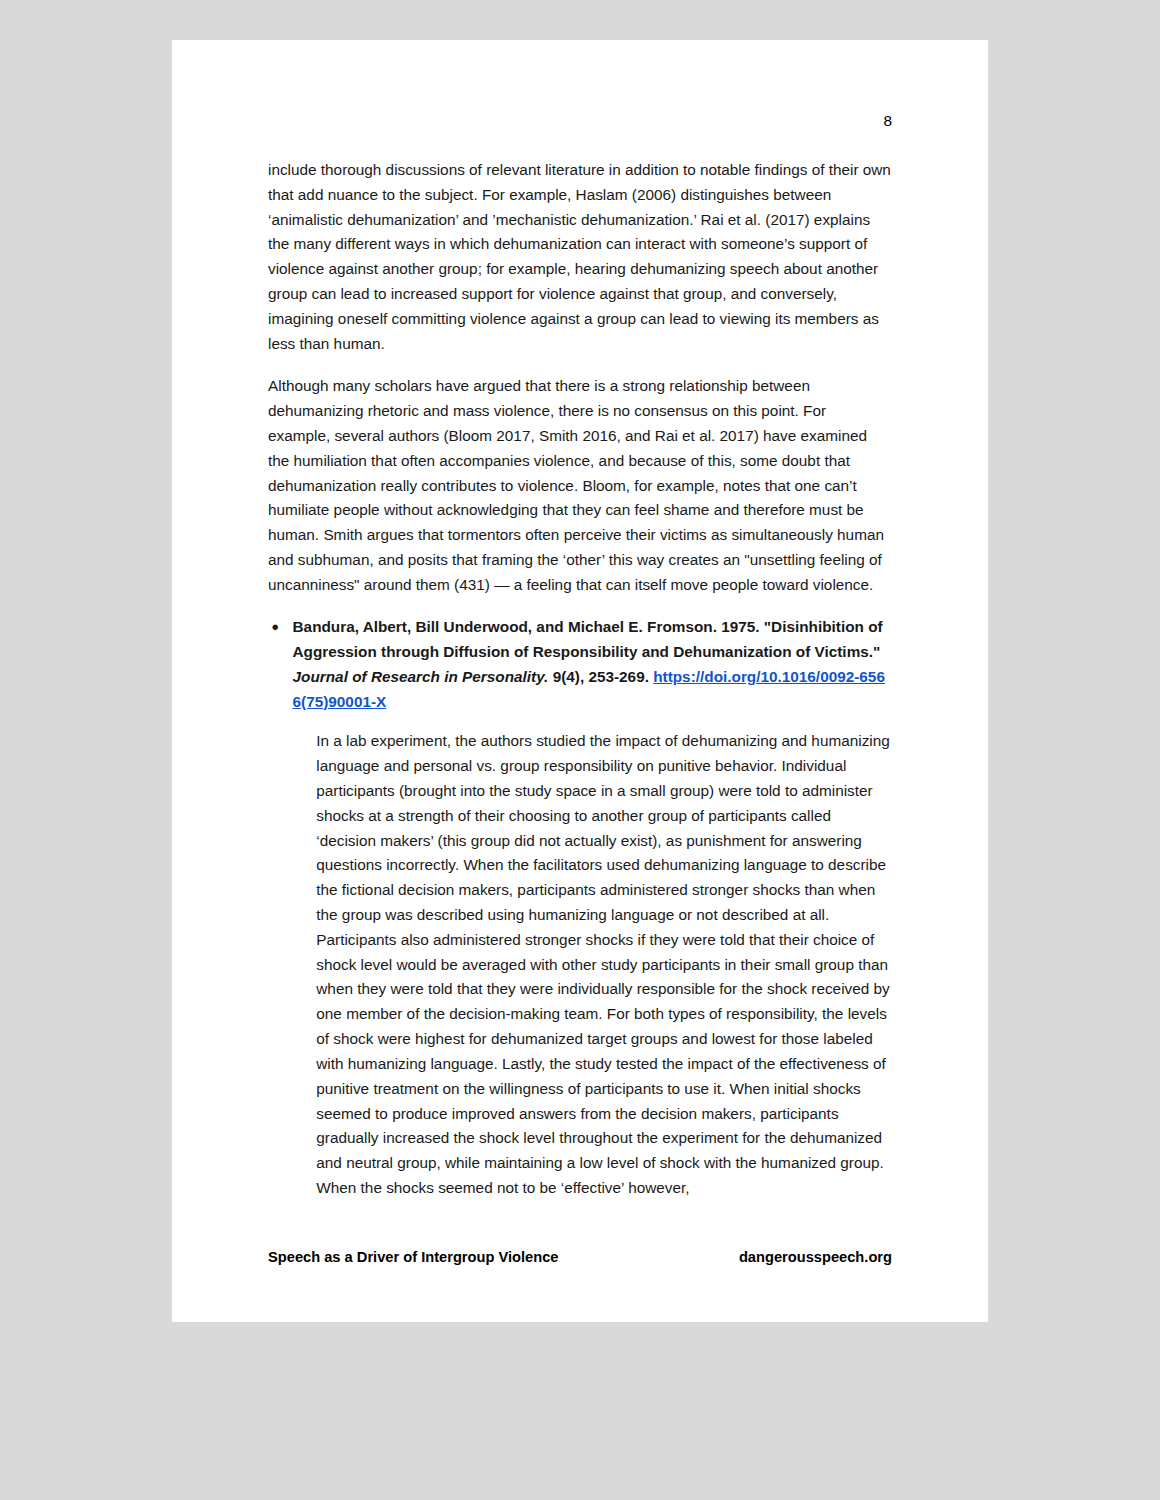8
include thorough discussions of relevant literature in addition to notable findings of their own that add nuance to the subject. For example, Haslam (2006) distinguishes between ‘animalistic dehumanization’ and ’mechanistic dehumanization.’ Rai et al. (2017) explains the many different ways in which dehumanization can interact with someone’s support of violence against another group; for example, hearing dehumanizing speech about another group can lead to increased support for violence against that group, and conversely, imagining oneself committing violence against a group can lead to viewing its members as less than human.
Although many scholars have argued that there is a strong relationship between dehumanizing rhetoric and mass violence, there is no consensus on this point. For example, several authors (Bloom 2017, Smith 2016, and Rai et al. 2017) have examined the humiliation that often accompanies violence, and because of this, some doubt that dehumanization really contributes to violence. Bloom, for example, notes that one can’t humiliate people without acknowledging that they can feel shame and therefore must be human. Smith argues that tormentors often perceive their victims as simultaneously human and subhuman, and posits that framing the ‘other’ this way creates an "unsettling feeling of uncanniness" around them (431) — a feeling that can itself move people toward violence.
Bandura, Albert, Bill Underwood, and Michael E. Fromson. 1975. "Disinhibition of Aggression through Diffusion of Responsibility and Dehumanization of Victims." Journal of Research in Personality. 9(4), 253-269. https://doi.org/10.1016/0092-6566(75)90001-X
In a lab experiment, the authors studied the impact of dehumanizing and humanizing language and personal vs. group responsibility on punitive behavior. Individual participants (brought into the study space in a small group) were told to administer shocks at a strength of their choosing to another group of participants called ‘decision makers’ (this group did not actually exist), as punishment for answering questions incorrectly. When the facilitators used dehumanizing language to describe the fictional decision makers, participants administered stronger shocks than when the group was described using humanizing language or not described at all. Participants also administered stronger shocks if they were told that their choice of shock level would be averaged with other study participants in their small group than when they were told that they were individually responsible for the shock received by one member of the decision-making team. For both types of responsibility, the levels of shock were highest for dehumanized target groups and lowest for those labeled with humanizing language. Lastly, the study tested the impact of the effectiveness of punitive treatment on the willingness of participants to use it. When initial shocks seemed to produce improved answers from the decision makers, participants gradually increased the shock level throughout the experiment for the dehumanized and neutral group, while maintaining a low level of shock with the humanized group. When the shocks seemed not to be ‘effective’ however,
Speech as a Driver of Intergroup Violence dangerousspeech.org